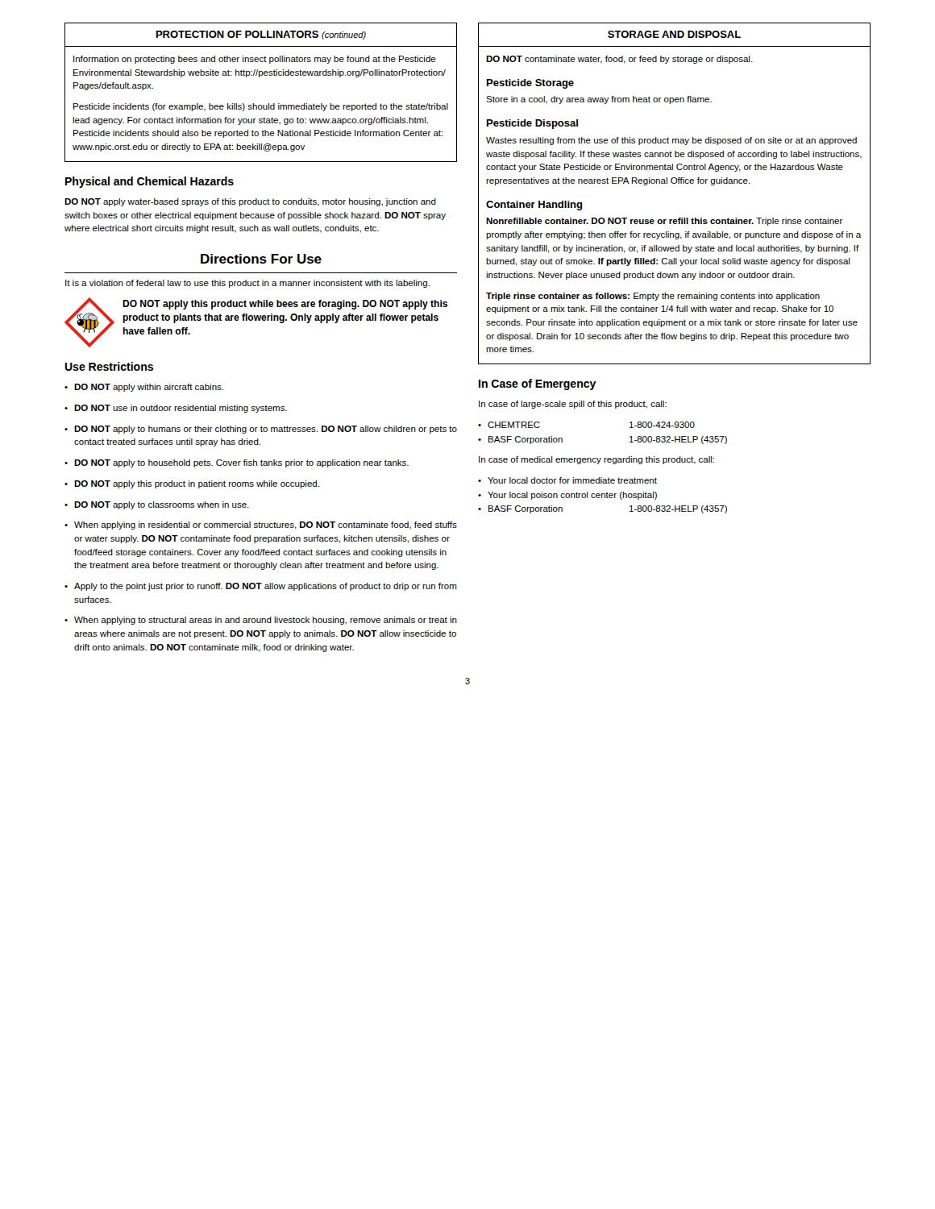PROTECTION OF POLLINATORS (continued)
Information on protecting bees and other insect pollinators may be found at the Pesticide Environmental Stewardship website at: http://pesticidestewardship.org/PollinatorProtection/Pages/default.aspx.
Pesticide incidents (for example, bee kills) should immediately be reported to the state/tribal lead agency. For contact information for your state, go to: www.aapco.org/officials.html. Pesticide incidents should also be reported to the National Pesticide Information Center at: www.npic.orst.edu or directly to EPA at: beekill@epa.gov
Physical and Chemical Hazards
DO NOT apply water-based sprays of this product to conduits, motor housing, junction and switch boxes or other electrical equipment because of possible shock hazard. DO NOT spray where electrical short circuits might result, such as wall outlets, conduits, etc.
Directions For Use
It is a violation of federal law to use this product in a manner inconsistent with its labeling.
DO NOT apply this product while bees are foraging. DO NOT apply this product to plants that are flowering. Only apply after all flower petals have fallen off.
Use Restrictions
DO NOT apply within aircraft cabins.
DO NOT use in outdoor residential misting systems.
DO NOT apply to humans or their clothing or to mattresses. DO NOT allow children or pets to contact treated surfaces until spray has dried.
DO NOT apply to household pets. Cover fish tanks prior to application near tanks.
DO NOT apply this product in patient rooms while occupied.
DO NOT apply to classrooms when in use.
When applying in residential or commercial structures, DO NOT contaminate food, feed stuffs or water supply. DO NOT contaminate food preparation surfaces, kitchen utensils, dishes or food/feed storage containers. Cover any food/feed contact surfaces and cooking utensils in the treatment area before treatment or thoroughly clean after treatment and before using.
Apply to the point just prior to runoff. DO NOT allow applications of product to drip or run from surfaces.
When applying to structural areas in and around livestock housing, remove animals or treat in areas where animals are not present. DO NOT apply to animals. DO NOT allow insecticide to drift onto animals. DO NOT contaminate milk, food or drinking water.
STORAGE AND DISPOSAL
DO NOT contaminate water, food, or feed by storage or disposal.
Pesticide Storage
Store in a cool, dry area away from heat or open flame.
Pesticide Disposal
Wastes resulting from the use of this product may be disposed of on site or at an approved waste disposal facility. If these wastes cannot be disposed of according to label instructions, contact your State Pesticide or Environmental Control Agency, or the Hazardous Waste representatives at the nearest EPA Regional Office for guidance.
Container Handling
Nonrefillable container. DO NOT reuse or refill this container. Triple rinse container promptly after emptying; then offer for recycling, if available, or puncture and dispose of in a sanitary landfill, or by incineration, or, if allowed by state and local authorities, by burning. If burned, stay out of smoke. If partly filled: Call your local solid waste agency for disposal instructions. Never place unused product down any indoor or outdoor drain.
Triple rinse container as follows: Empty the remaining contents into application equipment or a mix tank. Fill the container 1/4 full with water and recap. Shake for 10 seconds. Pour rinsate into application equipment or a mix tank or store rinsate for later use or disposal. Drain for 10 seconds after the flow begins to drip. Repeat this procedure two more times.
In Case of Emergency
In case of large-scale spill of this product, call:
CHEMTREC 1-800-424-9300
BASF Corporation 1-800-832-HELP (4357)
In case of medical emergency regarding this product, call:
Your local doctor for immediate treatment
Your local poison control center (hospital)
BASF Corporation 1-800-832-HELP (4357)
3